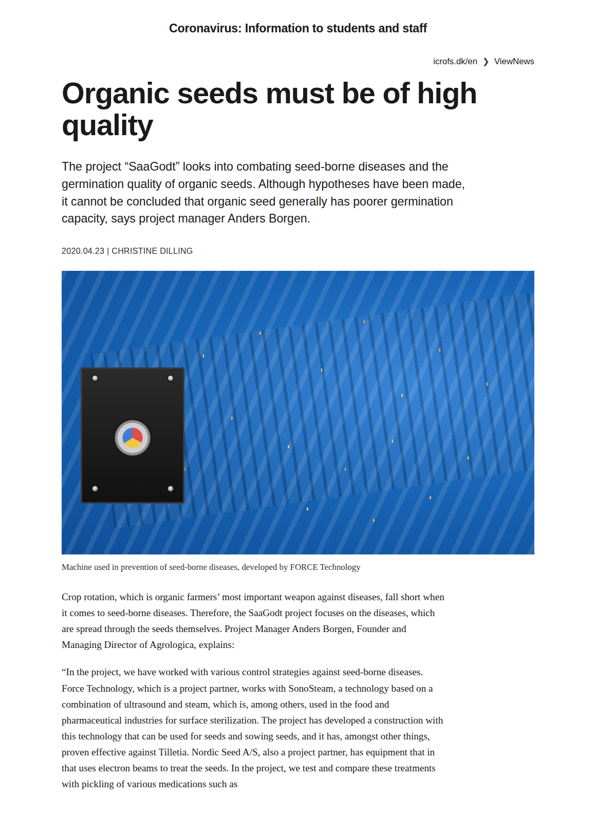Coronavirus: Information to students and staff
icrofs.dk/en❯ViewNews
Organic seeds must be of high quality
The project “SaaGodt” looks into combating seed-borne diseases and the germination quality of organic seeds. Although hypotheses have been made, it cannot be concluded that organic seed generally has poorer germination capacity, says project manager Anders Borgen.
2020.04.23 | CHRISTINE DILLING
Machine used in prevention of seed-borne diseases, developed by FORCE Technology
Crop rotation, which is organic farmers’ most important weapon against diseases, fall short when it comes to seed-borne diseases. Therefore, the SaaGodt project focuses on the diseases, which are spread through the seeds themselves. Project Manager Anders Borgen, Founder and Managing Director of Agrologica, explains:
“In the project, we have worked with various control strategies against seed-borne diseases. Force Technology, which is a project partner, works with SonoSteam, a technology based on a combination of ultrasound and steam, which is, among others, used in the food and pharmaceutical industries for surface sterilization. The project has developed a construction with this technology that can be used for seeds and sowing seeds, and it has, amongst other things, proven effective against Tilletia. Nordic Seed A/S, also a project partner, has equipment that in that uses electron beams to treat the seeds. In the project, we test and compare these treatments with pickling of various medications such as